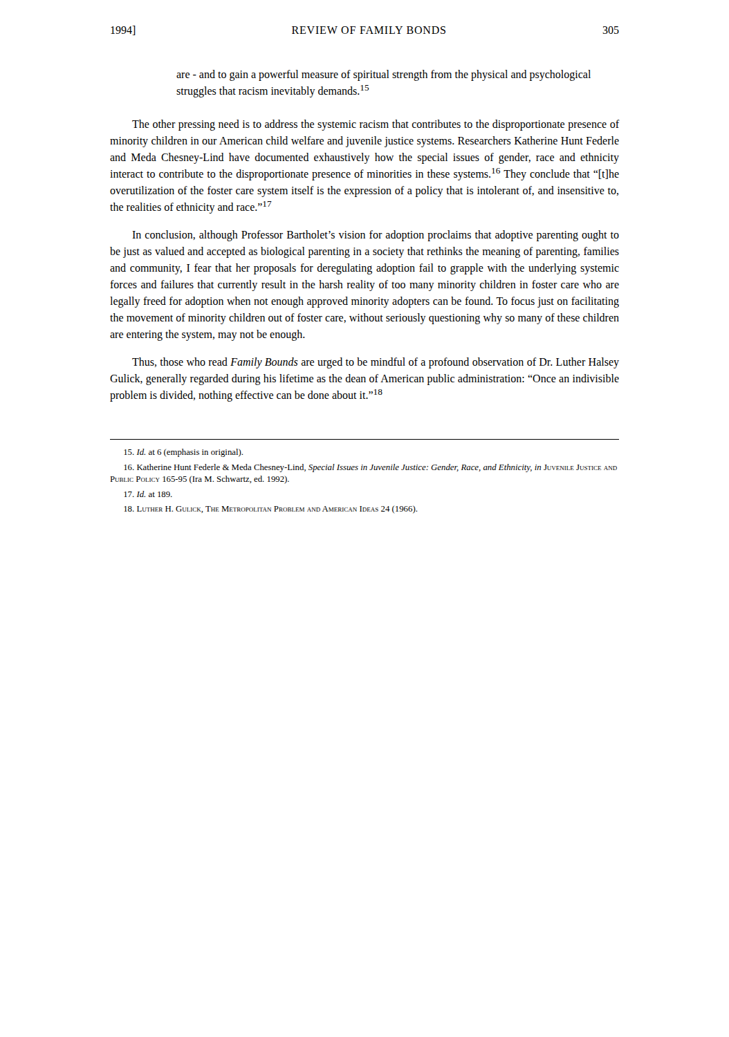1994] REVIEW OF FAMILY BONDS 305
are - and to gain a powerful measure of spiritual strength from the physical and psychological struggles that racism inevitably demands.15
The other pressing need is to address the systemic racism that contributes to the disproportionate presence of minority children in our American child welfare and juvenile justice systems. Researchers Katherine Hunt Federle and Meda Chesney-Lind have documented exhaustively how the special issues of gender, race and ethnicity interact to contribute to the disproportionate presence of minorities in these systems.16 They conclude that “[t]he overutilization of the foster care system itself is the expression of a policy that is intolerant of, and insensitive to, the realities of ethnicity and race.”17
In conclusion, although Professor Bartholet’s vision for adoption proclaims that adoptive parenting ought to be just as valued and accepted as biological parenting in a society that rethinks the meaning of parenting, families and community, I fear that her proposals for deregulating adoption fail to grapple with the underlying systemic forces and failures that currently result in the harsh reality of too many minority children in foster care who are legally freed for adoption when not enough approved minority adopters can be found. To focus just on facilitating the movement of minority children out of foster care, without seriously questioning why so many of these children are entering the system, may not be enough.
Thus, those who read Family Bounds are urged to be mindful of a profound observation of Dr. Luther Halsey Gulick, generally regarded during his lifetime as the dean of American public administration: “Once an indivisible problem is divided, nothing effective can be done about it.”18
15. Id. at 6 (emphasis in original).
16. Katherine Hunt Federle & Meda Chesney-Lind, Special Issues in Juvenile Justice: Gender, Race, and Ethnicity, in Juvenile Justice and Public Policy 165-95 (Ira M. Schwartz, ed. 1992).
17. Id. at 189.
18. Luther H. Gulick, The Metropolitan Problem and American Ideas 24 (1966).